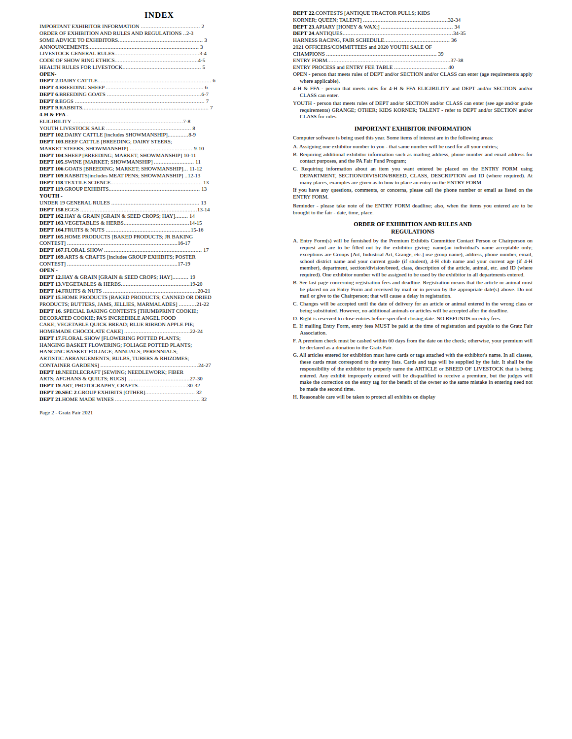INDEX
IMPORTANT EXHIBITOR INFORMATION ..................................... 2
ORDER OF EXHIBITION AND RULES AND REGULATIONS .. 2-3
SOME ADVICE TO EXHIBITORS..................................................... 3
ANNOUNCEMENTS..................................................................... 3
LIVESTOCK GENERAL RULES..................................................... 3-4
CODE OF SHOW RING ETHICS.................................................... 4-5
HEALTH RULES FOR LIVESTOCK................................................. 5
OPEN-
DEPT 2.DAIRY CATTLE....................................................................... 6
DEPT 4.BREEDING SHEEP ............................................................. 6
DEPT 6.BREEDING GOATS ........................................................... 6-7
DEPT 8.EGGS ................................................................................. 7
DEPT 9.RABBITS............................................................................... 7
4-H & FFA -
ELIGIBILITY ..................................................................... 7-8
YOUTH LIVESTOCK SALE ..................................................... 8
DEPT 102.DAIRY CATTLE [includes SHOWMANSHIP]............. 8-9
DEPT 103.BEEF CATTLE [BREEDING; DAIRY STEERS;
MARKET STEERS; SHOWMANSHIP]......................................... 9-10
DEPT 104.SHEEP [BREEDING; MARKET; SHOWMANSHIP] 10-11
DEPT 105.SWINE [MARKET; SHOWMANSHIP] ......................... 11
DEPT 106.GOATS [BREEDING; MARKET; SHOWMANSHIP]... 11-12
DEPT 109.RABBITS[includes MEAT PENS; SHOWMANSHIP] .. 12-13
DEPT 118.TEXTILE SCIENCE......................................................... 13
DEPT 119.GROUP EXHIBITS......................................................... 13
YOUTH -
UNDER 19 GENERAL RULES ....................................................... 13
DEPT 158.EGGS ......................................................................... 13-14
DEPT 162.HAY & GRAIN [GRAIN & SEED CROPS; HAY]........ 14
DEPT 163.VEGETABLES & HERBS......................................... 14-15
DEPT 164.FRUITS & NUTS ..................................................... 15-16
DEPT 165.HOME PRODUCTS [BAKED PRODUCTS; JR BAKING
CONTEST] ..................................................................... 16-17
DEPT 167.FLORAL SHOW ............................................................. 17
DEPT 169.ARTS & CRAFTS [includes GROUP EXHIBITS; POSTER
CONTEST] ..................................................................... 17-19
OPEN -
DEPT 12.HAY & GRAIN [GRAIN & SEED CROPS; HAY].......... 19
DEPT 13.VEGETABLES & HERBS........................................... 19-20
DEPT 14.FRUITS & NUTS ........................................................... 20-21
DEPT 15.HOME PRODUCTS [BAKED PRODUCTS; CANNED OR DRIED
PRODUCTS; BUTTERS, JAMS, JELLIES, MARMALADES] ........... 21-22
DEPT 16. SPECIAL BAKING CONTESTS [THUMBPRINT COOKIE;
DECORATED COOKIE; PA'S INCREDIBLE ANGEL FOOD
CAKE; VEGETABLE QUICK BREAD; BLUE RIBBON APPLE PIE;
HOMEMADE CHOCOLATE CAKE] ......................................... 22-24
DEPT 17.FLORAL SHOW [FLOWERING POTTED PLANTS;
HANGING BASKET FLOWERING; FOLIAGE POTTED PLANTS;
HANGING BASKET FOLIAGE; ANNUALS; PERENNIALS;
ARTISTIC ARRANGEMENTS; BULBS, TUBERS & RHIZOMES;
CONTAINER GARDENS] ............................................................. 24-27
DEPT 18.NEEDLECRAFT [SEWING; NEEDLEWORK; FIBER
ARTS; AFGHANS & QUILTS; RUGS] ....................................... 27-30
DEPT 19.ART, PHOTOGRAPHY, CRAFTS............................... 30-32
DEPT 20.SEC 2.GROUP EXHIBITS [OTHER]............................... 32
DEPT 21.HOME MADE WINES ..................................................... 32
DEPT 22.CONTESTS [ANTIQUE TRACTOR PULLS; KIDS
KORNER; QUEEN; TALENT] ..................................................... 32-34
DEPT 23.APIARY [HONEY & WAX;] ............................................. 34
DEPT 24.ANTIQUES..................................................................... 34-35
HARNESS RACING, FAIR SCHEDULE......................................... 36
2021 OFFICERS/COMMITTEES and 2020 YOUTH SALE OF
CHAMPIONS ..................................................................... 39
ENTRY FORM............................................................................. 37-38
ENTRY PROCESS and ENTRY FEE TABLE ................................. 40
OPEN - person that meets rules of DEPT and/or SECTION and/or CLASS can enter (age requirements apply where applicable).
4-H & FFA - person that meets rules for 4-H & FFA ELIGIBILITY and DEPT and/or SECTION and/or CLASS can enter.
YOUTH - person that meets rules of DEPT and/or SECTION and/or CLASS can enter (see age and/or grade requirements) GRANGE; OTHER; KIDS KORNER; TALENT - refer to DEPT and/or SECTION and/or CLASS for rules.
IMPORTANT EXHIBITOR INFORMATION
Computer software is being used this year. Some items of interest are in the following areas:
A. Assigning one exhibitor number to you - that same number will be used for all your entries;
B. Requiring additional exhibitor information such as mailing address, phone number and email address for contact purposes, and the PA Fair Fund Program;
C. Requiring information about an item you want entered be placed on the ENTRY FORM using DEPARTMENT, SECTION/DIVISION/BREED, CLASS, DESCRIPTION and ID (where required). At many places, examples are given as to how to place an entry on the ENTRY FORM.
If you have any questions, comments, or concerns, please call the phone number or email as listed on the ENTRY FORM.
Reminder - please take note of the ENTRY FORM deadline; also, when the items you entered are to be brought to the fair - date, time, place.
ORDER OF EXHIBITION AND RULES AND
REGULATIONS
A. Entry Form(s) will be furnished by the Premium Exhibits Committee Contact Person or Chairperson on request and are to be filled out by the exhibitor giving: name(an individual's name acceptable only; exceptions are Groups [Art, Industrial Art, Grange, etc.] use group name), address, phone number, email, school district name and your current grade (if student), 4-H club name and your current age (if 4-H member), department, section/division/breed, class, description of the article, animal, etc. and ID (where required). One exhibitor number will be assigned to be used by the exhibitor in all departments entered.
B. See last page concerning registration fees and deadline. Registration means that the article or animal must be placed on an Entry Form and received by mail or in person by the appropriate date(s) above. Do not mail or give to the Chairperson; that will cause a delay in registration.
C. Changes will be accepted until the date of delivery for an article or animal entered in the wrong class or being substituted. However, no additional animals or articles will be accepted after the deadline.
D. Right is reserved to close entries before specified closing date. NO REFUNDS on entry fees.
E. If mailing Entry Form, entry fees MUST be paid at the time of registration and payable to the Gratz Fair Association.
F. A premium check must be cashed within 60 days from the date on the check; otherwise, your premium will be declared as a donation to the Gratz Fair.
G. All articles entered for exhibition must have cards or tags attached with the exhibitor's name. In all classes, these cards must correspond to the entry lists. Cards and tags will be supplied by the fair. It shall be the responsibility of the exhibitor to properly name the ARTICLE or BREED OF LIVESTOCK that is being entered. Any exhibit improperly entered will be disqualified to receive a premium, but the judges will make the correction on the entry tag for the benefit of the owner so the same mistake in entering need not be made the second time.
H. Reasonable care will be taken to protect all exhibits on display
Page 2 - Gratz Fair 2021